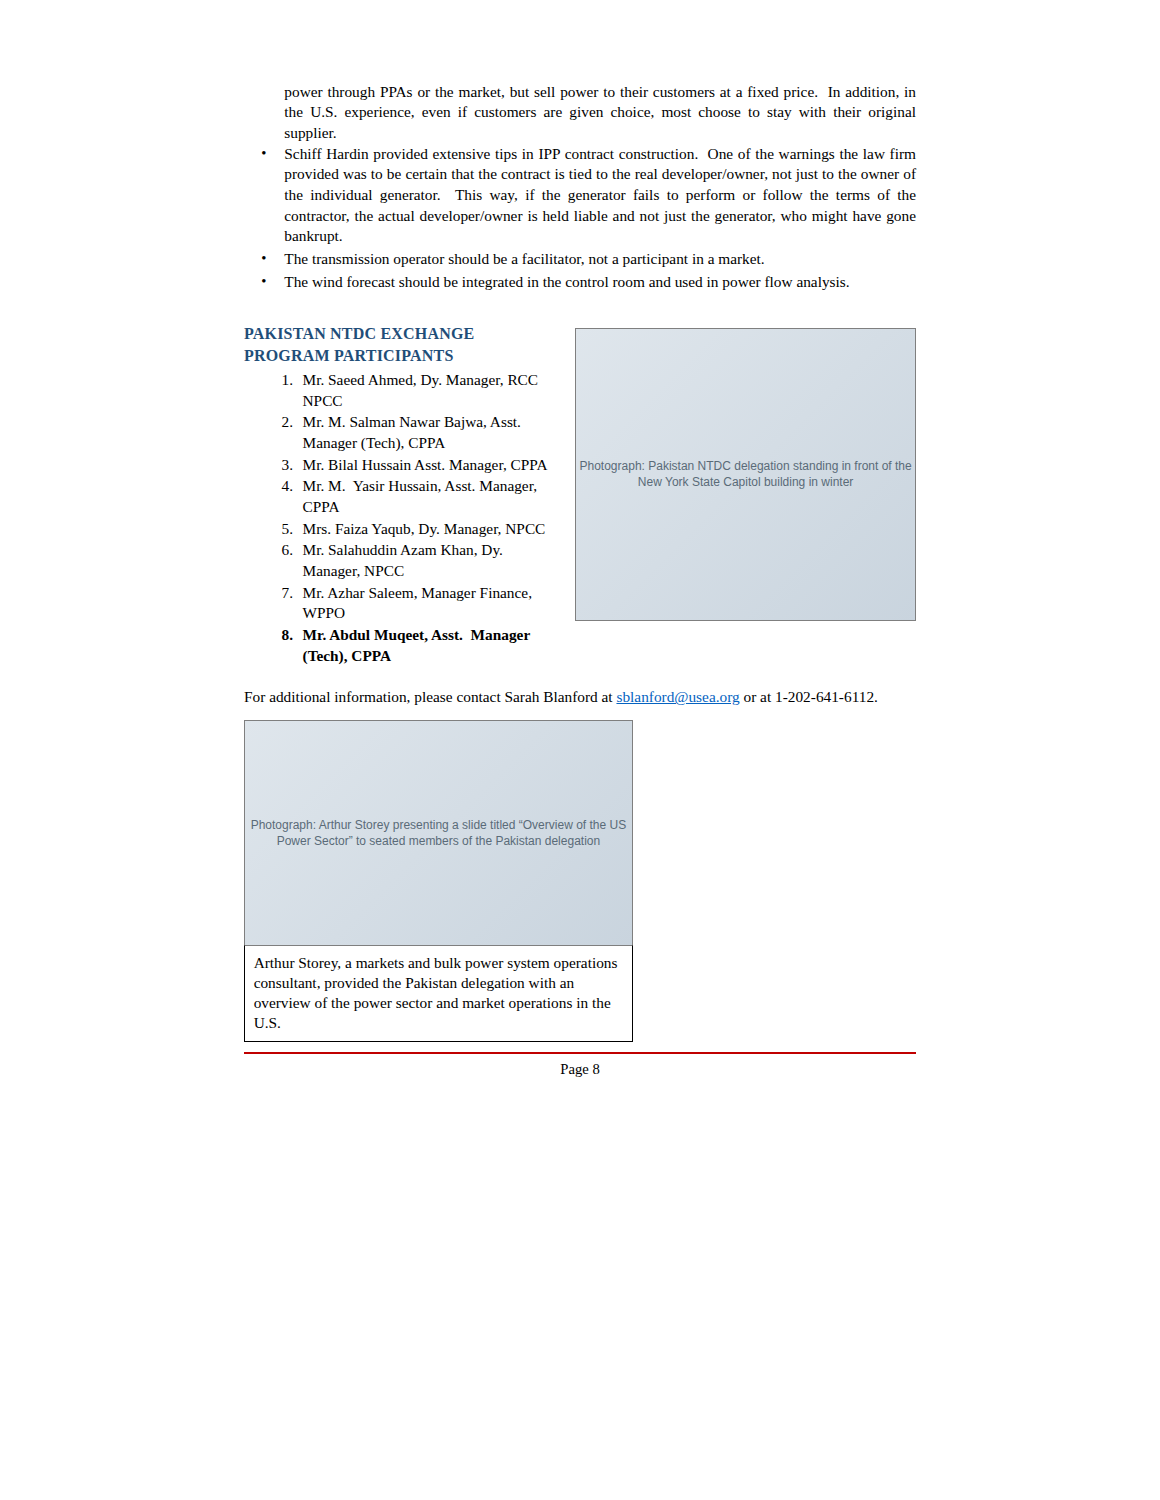power through PPAs or the market, but sell power to their customers at a fixed price. In addition, in the U.S. experience, even if customers are given choice, most choose to stay with their original supplier.
Schiff Hardin provided extensive tips in IPP contract construction. One of the warnings the law firm provided was to be certain that the contract is tied to the real developer/owner, not just to the owner of the individual generator. This way, if the generator fails to perform or follow the terms of the contractor, the actual developer/owner is held liable and not just the generator, who might have gone bankrupt.
The transmission operator should be a facilitator, not a participant in a market.
The wind forecast should be integrated in the control room and used in power flow analysis.
Photograph: Pakistan NTDC delegation standing in front of the New York State Capitol building in winter
PAKISTAN NTDC EXCHANGE PROGRAM PARTICIPANTS
Mr. Saeed Ahmed, Dy. Manager, RCC NPCC
Mr. M. Salman Nawar Bajwa, Asst. Manager (Tech), CPPA
Mr. Bilal Hussain Asst. Manager, CPPA
Mr. M. Yasir Hussain, Asst. Manager, CPPA
Mrs. Faiza Yaqub, Dy. Manager, NPCC
Mr. Salahuddin Azam Khan, Dy. Manager, NPCC
Mr. Azhar Saleem, Manager Finance, WPPO
Mr. Abdul Muqeet, Asst. Manager (Tech), CPPA
For additional information, please contact Sarah Blanford at sblanford@usea.org or at 1-202-641-6112.
Photograph: Arthur Storey presenting a slide titled “Overview of the US Power Sector” to seated members of the Pakistan delegation
Arthur Storey, a markets and bulk power system operations consultant, provided the Pakistan delegation with an overview of the power sector and market operations in the U.S.
Page 8